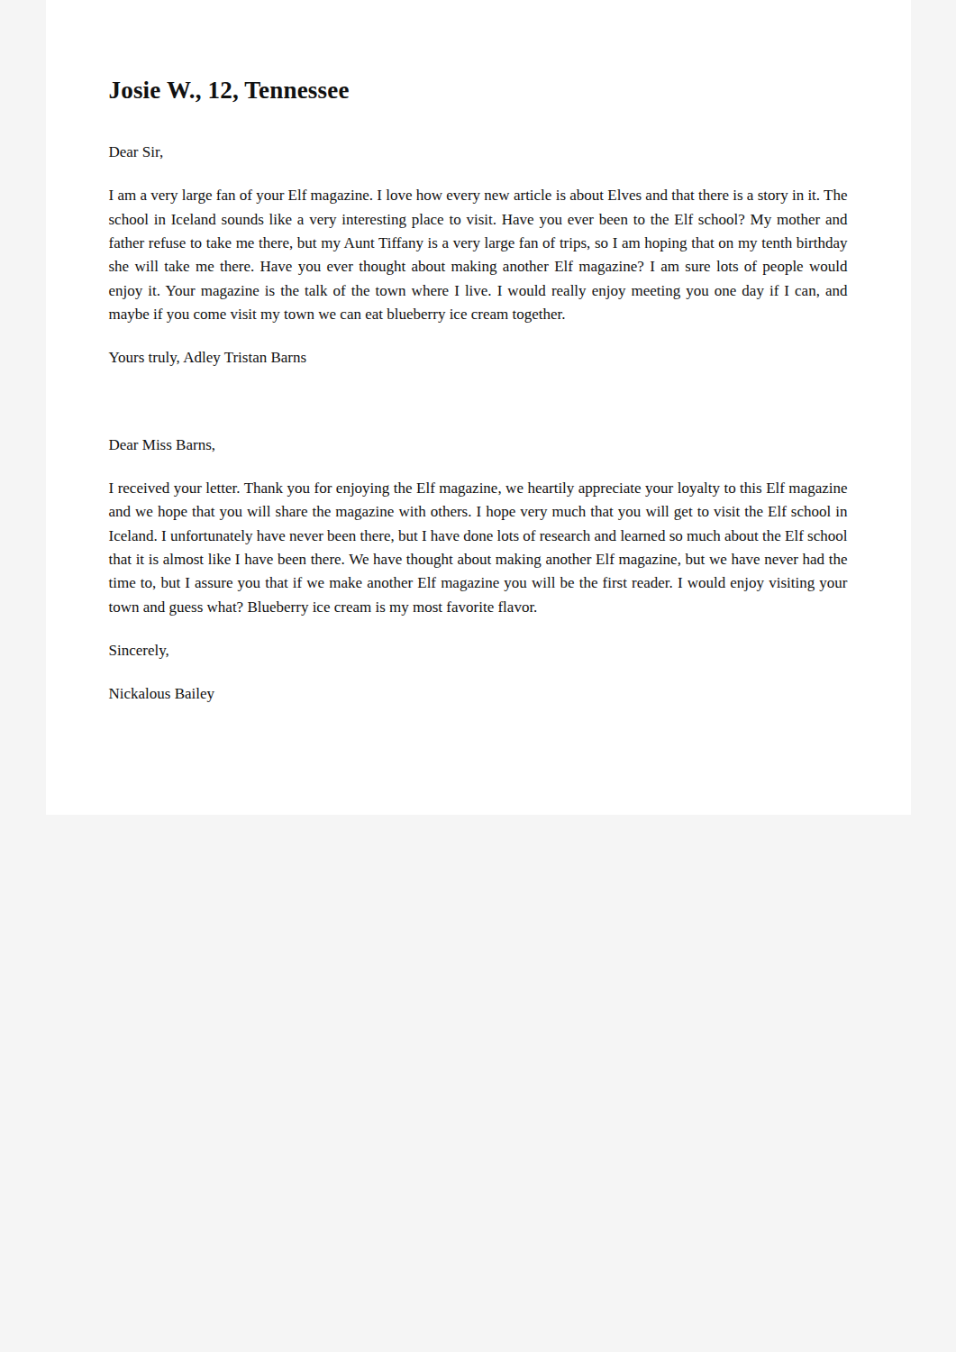Josie W., 12, Tennessee
Dear Sir,
I am a very large fan of your Elf magazine. I love how every new article is about Elves and that there is a story in it. The school in Iceland sounds like a very interesting place to visit. Have you ever been to the Elf school? My mother and father refuse to take me there, but my Aunt Tiffany is a very large fan of trips, so I am hoping that on my tenth birthday she will take me there. Have you ever thought about making another Elf magazine? I am sure lots of people would enjoy it. Your magazine is the talk of the town where I live. I would really enjoy meeting you one day if I can, and maybe if you come visit my town we can eat blueberry ice cream together.
Yours truly, Adley Tristan Barns
Dear Miss Barns,
I received your letter. Thank you for enjoying the Elf magazine, we heartily appreciate your loyalty to this Elf magazine and we hope that you will share the magazine with others. I hope very much that you will get to visit the Elf school in Iceland. I unfortunately have never been there, but I have done lots of research and learned so much about the Elf school that it is almost like I have been there. We have thought about making another Elf magazine, but we have never had the time to, but I assure you that if we make another Elf magazine you will be the first reader. I would enjoy visiting your town and guess what? Blueberry ice cream is my most favorite flavor.
Sincerely,
Nickalous Bailey